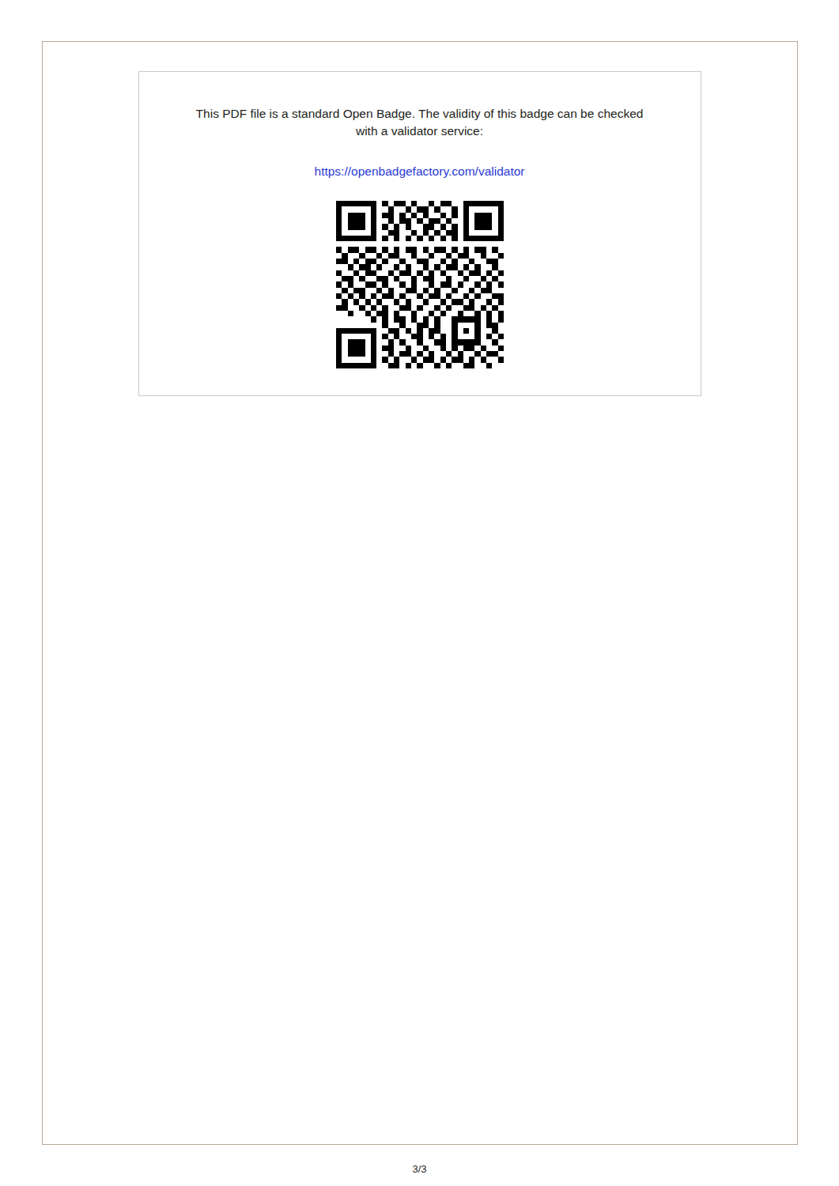This PDF file is a standard Open Badge. The validity of this badge can be checked with a validator service:
https://openbadgefactory.com/validator
3/3